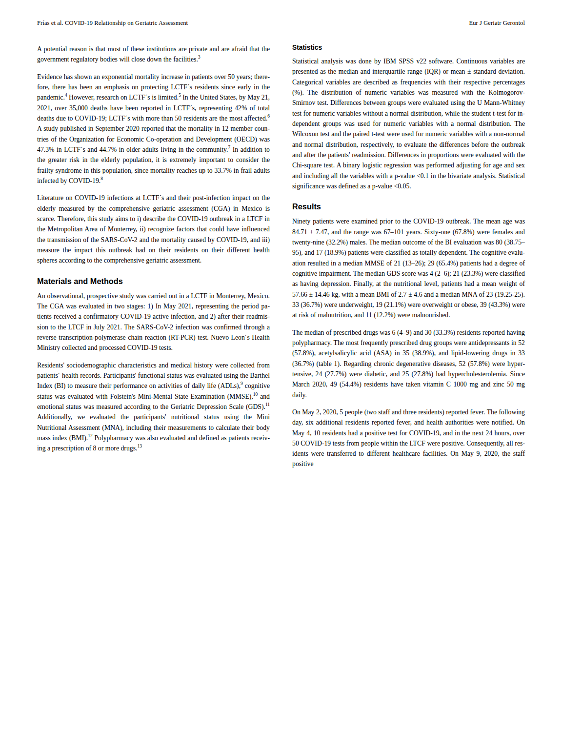Frías et al. COVID-19 Relationship on Geriatric Assessment
Eur J Geriatr Gerontol
A potential reason is that most of these institutions are private and are afraid that the government regulatory bodies will close down the facilities.3
Evidence has shown an exponential mortality increase in patients over 50 years; therefore, there has been an emphasis on protecting LCTF´s residents since early in the pandemic.4 However, research on LCTF´s is limited.5 In the United States, by May 21, 2021, over 35,000 deaths have been reported in LCTF´s, representing 42% of total deaths due to COVID-19; LCTF´s with more than 50 residents are the most affected.6 A study published in September 2020 reported that the mortality in 12 member countries of the Organization for Economic Co-operation and Development (OECD) was 47.3% in LCTF´s and 44.7% in older adults living in the community.7 In addition to the greater risk in the elderly population, it is extremely important to consider the frailty syndrome in this population, since mortality reaches up to 33.7% in frail adults infected by COVID-19.8
Literature on COVID-19 infections at LCTF´s and their post-infection impact on the elderly measured by the comprehensive geriatric assessment (CGA) in Mexico is scarce. Therefore, this study aims to i) describe the COVID-19 outbreak in a LTCF in the Metropolitan Area of Monterrey, ii) recognize factors that could have influenced the transmission of the SARS-CoV-2 and the mortality caused by COVID-19, and iii) measure the impact this outbreak had on their residents on their different health spheres according to the comprehensive geriatric assessment.
Materials and Methods
An observational, prospective study was carried out in a LCTF in Monterrey, Mexico. The CGA was evaluated in two stages: 1) In May 2021, representing the period patients received a confirmatory COVID-19 active infection, and 2) after their readmission to the LTCF in July 2021. The SARS-CoV-2 infection was confirmed through a reverse transcription-polymerase chain reaction (RT-PCR) test. Nuevo Leon´s Health Ministry collected and processed COVID-19 tests.
Residents' sociodemographic characteristics and medical history were collected from patients´ health records. Participants' functional status was evaluated using the Barthel Index (BI) to measure their performance on activities of daily life (ADLs),9 cognitive status was evaluated with Folstein's Mini-Mental State Examination (MMSE),10 and emotional status was measured according to the Geriatric Depression Scale (GDS).11 Additionally, we evaluated the participants' nutritional status using the Mini Nutritional Assessment (MNA), including their measurements to calculate their body mass index (BMI).12 Polypharmacy was also evaluated and defined as patients receiving a prescription of 8 or more drugs.13
Statistics
Statistical analysis was done by IBM SPSS v22 software. Continuous variables are presented as the median and interquartile range (IQR) or mean ± standard deviation. Categorical variables are described as frequencies with their respective percentages (%). The distribution of numeric variables was measured with the Kolmogorov-Smirnov test. Differences between groups were evaluated using the U Mann-Whitney test for numeric variables without a normal distribution, while the student t-test for independent groups was used for numeric variables with a normal distribution. The Wilcoxon test and the paired t-test were used for numeric variables with a non-normal and normal distribution, respectively, to evaluate the differences before the outbreak and after the patients' readmission. Differences in proportions were evaluated with the Chi-square test. A binary logistic regression was performed adjusting for age and sex and including all the variables with a p-value <0.1 in the bivariate analysis. Statistical significance was defined as a p-value <0.05.
Results
Ninety patients were examined prior to the COVID-19 outbreak. The mean age was 84.71 ± 7.47, and the range was 67–101 years. Sixty-one (67.8%) were females and twenty-nine (32.2%) males. The median outcome of the BI evaluation was 80 (38.75–95), and 17 (18.9%) patients were classified as totally dependent. The cognitive evaluation resulted in a median MMSE of 21 (13–26); 29 (65.4%) patients had a degree of cognitive impairment. The median GDS score was 4 (2–6); 21 (23.3%) were classified as having depression. Finally, at the nutritional level, patients had a mean weight of 57.66 ± 14.46 kg, with a mean BMI of 2.7 ± 4.6 and a median MNA of 23 (19.25-25). 33 (36.7%) were underweight, 19 (21.1%) were overweight or obese, 39 (43.3%) were at risk of malnutrition, and 11 (12.2%) were malnourished.
The median of prescribed drugs was 6 (4–9) and 30 (33.3%) residents reported having polypharmacy. The most frequently prescribed drug groups were antidepressants in 52 (57.8%), acetylsalicylic acid (ASA) in 35 (38.9%), and lipid-lowering drugs in 33 (36.7%) (table 1). Regarding chronic degenerative diseases, 52 (57.8%) were hypertensive, 24 (27.7%) were diabetic, and 25 (27.8%) had hypercholesterolemia. Since March 2020, 49 (54.4%) residents have taken vitamin C 1000 mg and zinc 50 mg daily.
On May 2, 2020, 5 people (two staff and three residents) reported fever. The following day, six additional residents reported fever, and health authorities were notified. On May 4, 10 residents had a positive test for COVID-19, and in the next 24 hours, over 50 COVID-19 tests from people within the LTCF were positive. Consequently, all residents were transferred to different healthcare facilities. On May 9, 2020, the staff positive